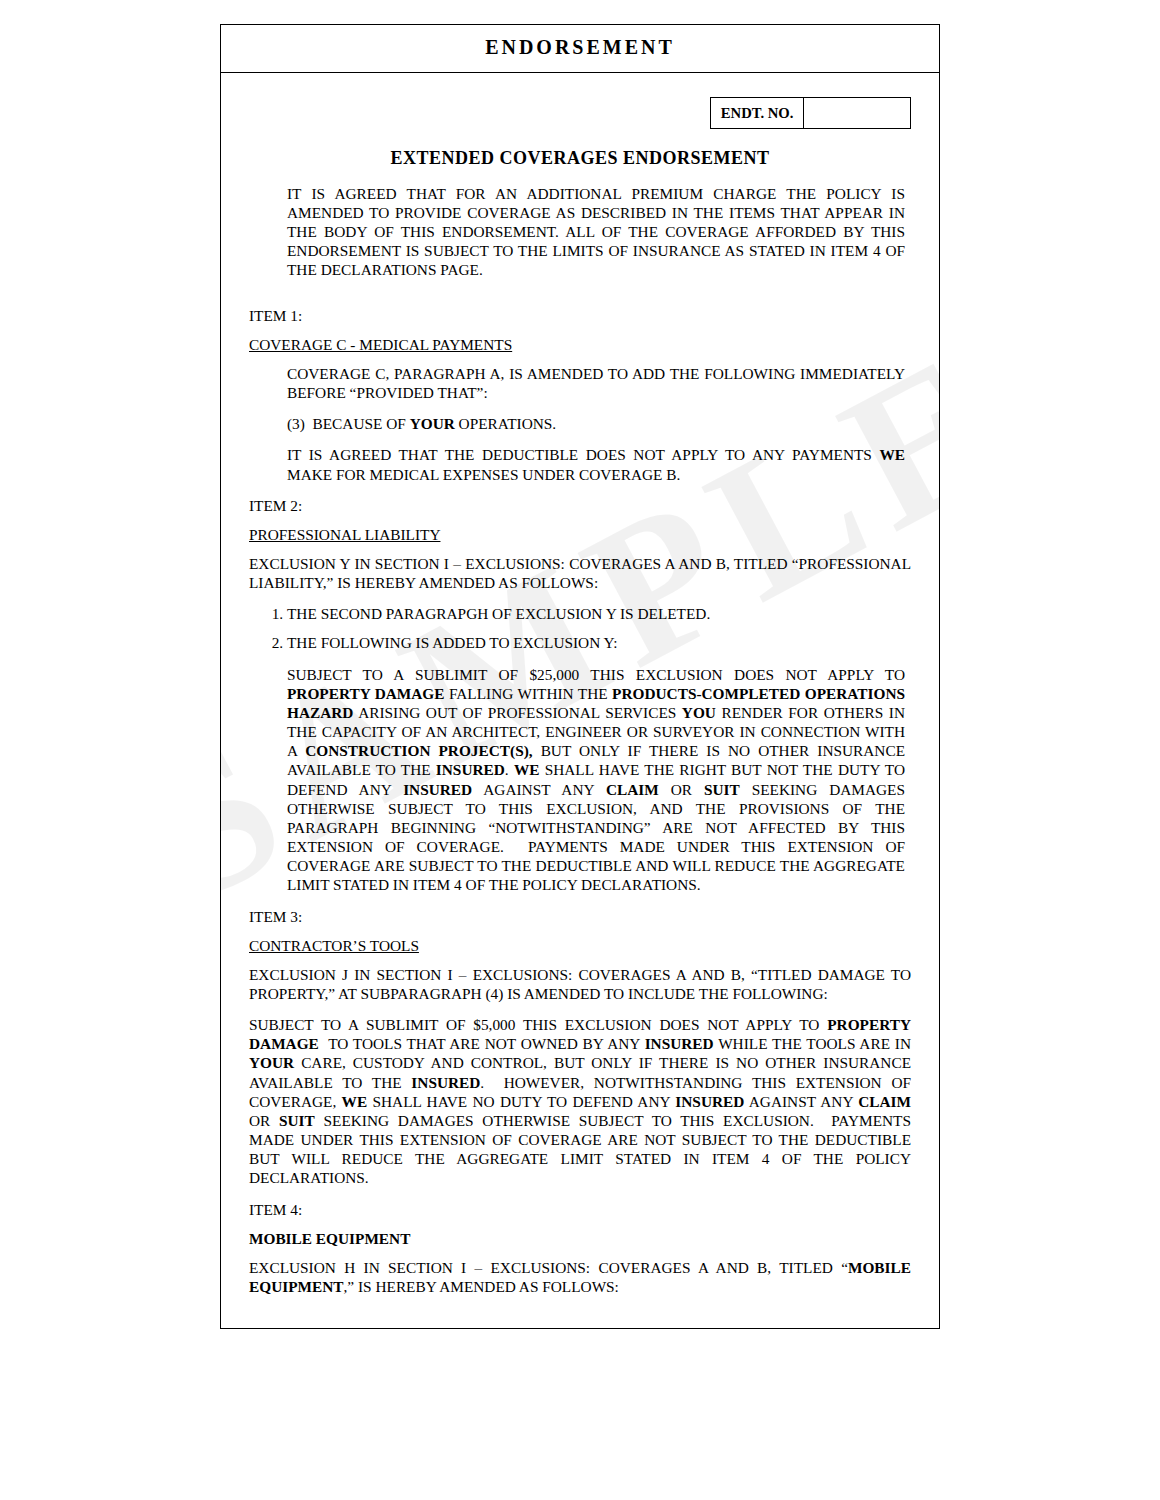ENDORSEMENT
SAMPLE
ENDT. NO.
EXTENDED COVERAGES ENDORSEMENT
IT IS AGREED THAT FOR AN ADDITIONAL PREMIUM CHARGE THE POLICY IS AMENDED TO PROVIDE COVERAGE AS DESCRIBED IN THE ITEMS THAT APPEAR IN THE BODY OF THIS ENDORSEMENT. ALL OF THE COVERAGE AFFORDED BY THIS ENDORSEMENT IS SUBJECT TO THE LIMITS OF INSURANCE AS STATED IN ITEM 4 OF THE DECLARATIONS PAGE.
ITEM 1:
COVERAGE C - MEDICAL PAYMENTS
COVERAGE C, PARAGRAPH A, IS AMENDED TO ADD THE FOLLOWING IMMEDIATELY BEFORE “PROVIDED THAT”:
(3) BECAUSE OF YOUR OPERATIONS.
IT IS AGREED THAT THE DEDUCTIBLE DOES NOT APPLY TO ANY PAYMENTS WE MAKE FOR MEDICAL EXPENSES UNDER COVERAGE B.
ITEM 2:
PROFESSIONAL LIABILITY
EXCLUSION Y IN SECTION I – EXCLUSIONS: COVERAGES A AND B, TITLED “PROFESSIONAL LIABILITY,” IS HEREBY AMENDED AS FOLLOWS:
THE SECOND PARAGRAPGH OF EXCLUSION Y IS DELETED.
THE FOLLOWING IS ADDED TO EXCLUSION Y:
SUBJECT TO A SUBLIMIT OF $25,000 THIS EXCLUSION DOES NOT APPLY TO PROPERTY DAMAGE FALLING WITHIN THE PRODUCTS-COMPLETED OPERATIONS HAZARD ARISING OUT OF PROFESSIONAL SERVICES YOU RENDER FOR OTHERS IN THE CAPACITY OF AN ARCHITECT, ENGINEER OR SURVEYOR IN CONNECTION WITH A CONSTRUCTION PROJECT(S), BUT ONLY IF THERE IS NO OTHER INSURANCE AVAILABLE TO THE INSURED. WE SHALL HAVE THE RIGHT BUT NOT THE DUTY TO DEFEND ANY INSURED AGAINST ANY CLAIM OR SUIT SEEKING DAMAGES OTHERWISE SUBJECT TO THIS EXCLUSION, AND THE PROVISIONS OF THE PARAGRAPH BEGINNING “NOTWITHSTANDING” ARE NOT AFFECTED BY THIS EXTENSION OF COVERAGE. PAYMENTS MADE UNDER THIS EXTENSION OF COVERAGE ARE SUBJECT TO THE DEDUCTIBLE AND WILL REDUCE THE AGGREGATE LIMIT STATED IN ITEM 4 OF THE POLICY DECLARATIONS.
ITEM 3:
CONTRACTOR’S TOOLS
EXCLUSION J IN SECTION I – EXCLUSIONS: COVERAGES A AND B, “TITLED DAMAGE TO PROPERTY,” AT SUBPARAGRAPH (4) IS AMENDED TO INCLUDE THE FOLLOWING:
SUBJECT TO A SUBLIMIT OF $5,000 THIS EXCLUSION DOES NOT APPLY TO PROPERTY DAMAGE TO TOOLS THAT ARE NOT OWNED BY ANY INSURED WHILE THE TOOLS ARE IN YOUR CARE, CUSTODY AND CONTROL, BUT ONLY IF THERE IS NO OTHER INSURANCE AVAILABLE TO THE INSURED. HOWEVER, NOTWITHSTANDING THIS EXTENSION OF COVERAGE, WE SHALL HAVE NO DUTY TO DEFEND ANY INSURED AGAINST ANY CLAIM OR SUIT SEEKING DAMAGES OTHERWISE SUBJECT TO THIS EXCLUSION. PAYMENTS MADE UNDER THIS EXTENSION OF COVERAGE ARE NOT SUBJECT TO THE DEDUCTIBLE BUT WILL REDUCE THE AGGREGATE LIMIT STATED IN ITEM 4 OF THE POLICY DECLARATIONS.
ITEM 4:
MOBILE EQUIPMENT
EXCLUSION H IN SECTION I – EXCLUSIONS: COVERAGES A AND B, TITLED “MOBILE EQUIPMENT,” IS HEREBY AMENDED AS FOLLOWS: